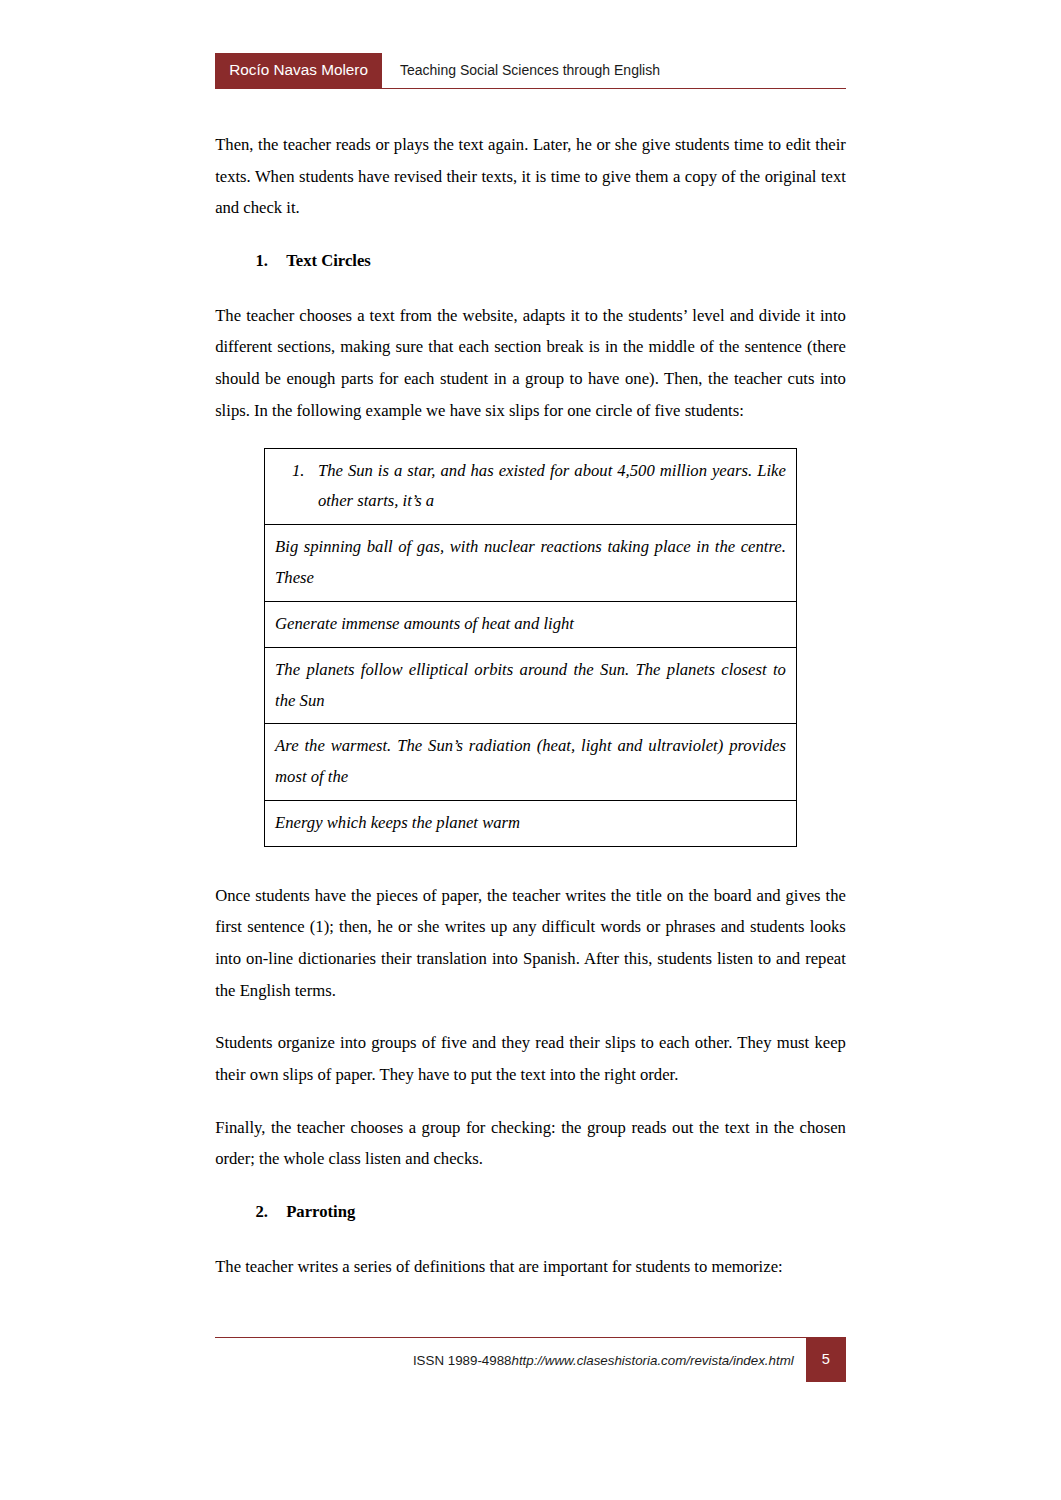Rocío Navas Molero
Teaching Social Sciences through English
Then, the teacher reads or plays the text again. Later, he or she give students time to edit their texts. When students have revised their texts, it is time to give them a copy of the original text and check it.
1. Text Circles
The teacher chooses a text from the website, adapts it to the students’ level and divide it into different sections, making sure that each section break is in the middle of the sentence (there should be enough parts for each student in a group to have one). Then, the teacher cuts into slips. In the following example we have six slips for one circle of five students:
| 1. The Sun is a star, and has existed for about 4,500 million years. Like other starts, it’s a |
| Big spinning ball of gas, with nuclear reactions taking place in the centre. These |
| Generate immense amounts of heat and light |
| The planets follow elliptical orbits around the Sun. The planets closest to the Sun |
| Are the warmest. The Sun’s radiation (heat, light and ultraviolet) provides most of the |
| Energy which keeps the planet warm |
Once students have the pieces of paper, the teacher writes the title on the board and gives the first sentence (1); then, he or she writes up any difficult words or phrases and students looks into on-line dictionaries their translation into Spanish. After this, students listen to and repeat the English terms.
Students organize into groups of five and they read their slips to each other. They must keep their own slips of paper. They have to put the text into the right order.
Finally, the teacher chooses a group for checking: the group reads out the text in the chosen order; the whole class listen and checks.
2. Parroting
The teacher writes a series of definitions that are important for students to memorize:
ISSN 1989-4988 http://www.claseshistoria.com/revista/index.html
5